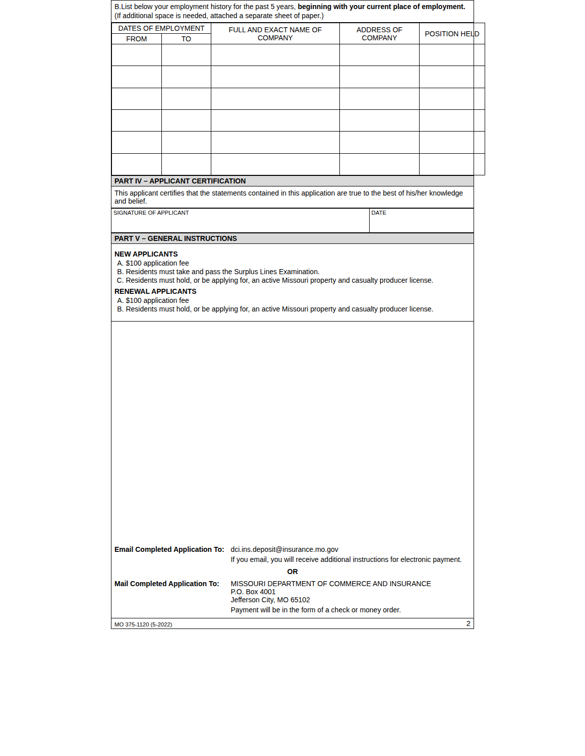B.List below your employment history for the past 5 years, beginning with your current place of employment. (If additional space is needed, attached a separate sheet of paper.)
| DATES OF EMPLOYMENT | FULL AND EXACT NAME OF COMPANY | ADDRESS OF COMPANY | POSITION HELD |
| --- | --- | --- | --- |
| FROM | TO |
PART IV – APPLICANT CERTIFICATION
This applicant certifies that the statements contained in this application are true to the best of his/her knowledge and belief.
| SIGNATURE OF APPLICANT | DATE |
PART V – GENERAL INSTRUCTIONS
NEW APPLICANTS
$100 application fee
Residents must take and pass the Surplus Lines Examination.
Residents must hold, or be applying for, an active Missouri property and casualty producer license.
RENEWAL APPLICANTS
$100 application fee
Residents must hold, or be applying for, an active Missouri property and casualty producer license.
| Email Completed Application To: | dci.ins.deposit@insurance.mo.gov |
| | If you email, you will receive additional instructions for electronic payment. |
OR
| Mail Completed Application To: | MISSOURI DEPARTMENT OF COMMERCE AND INSURANCE P.O. Box 4001 Jefferson City, MO 65102 |
| | Payment will be in the form of a check or money order. |
MO 375-1120 (5-2022)
2